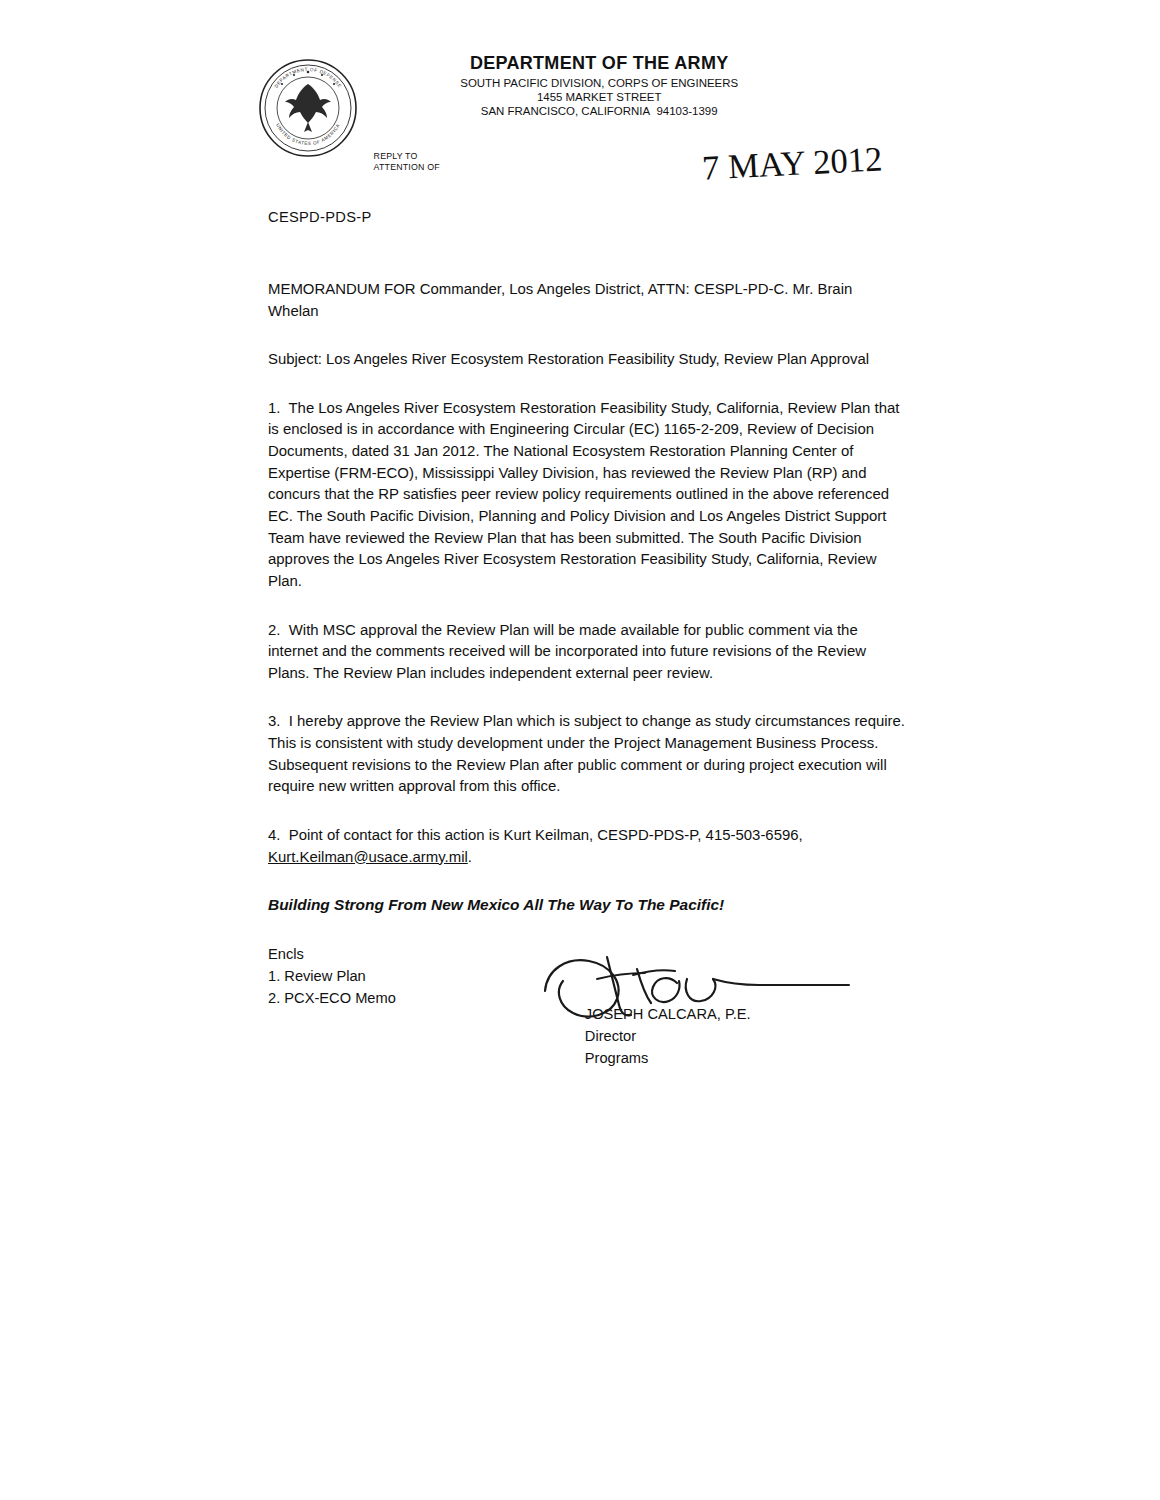DEPARTMENT OF DEFENSE UNITED STATES OF AMERICA
DEPARTMENT OF THE ARMY
SOUTH PACIFIC DIVISION, CORPS OF ENGINEERS
1455 MARKET STREET
SAN FRANCISCO, CALIFORNIA 94103-1399
REPLY TO
ATTENTION OF
7 MAY 2012
CESPD-PDS-P
MEMORANDUM FOR Commander, Los Angeles District, ATTN: CESPL-PD-C. Mr. Brain Whelan
Subject: Los Angeles River Ecosystem Restoration Feasibility Study, Review Plan Approval
1. The Los Angeles River Ecosystem Restoration Feasibility Study, California, Review Plan that is enclosed is in accordance with Engineering Circular (EC) 1165-2-209, Review of Decision Documents, dated 31 Jan 2012. The National Ecosystem Restoration Planning Center of Expertise (FRM-ECO), Mississippi Valley Division, has reviewed the Review Plan (RP) and concurs that the RP satisfies peer review policy requirements outlined in the above referenced EC. The South Pacific Division, Planning and Policy Division and Los Angeles District Support Team have reviewed the Review Plan that has been submitted. The South Pacific Division approves the Los Angeles River Ecosystem Restoration Feasibility Study, California, Review Plan.
2. With MSC approval the Review Plan will be made available for public comment via the internet and the comments received will be incorporated into future revisions of the Review Plans. The Review Plan includes independent external peer review.
3. I hereby approve the Review Plan which is subject to change as study circumstances require. This is consistent with study development under the Project Management Business Process. Subsequent revisions to the Review Plan after public comment or during project execution will require new written approval from this office.
4. Point of contact for this action is Kurt Keilman, CESPD-PDS-P, 415-503-6596, Kurt.Keilman@usace.army.mil.
Building Strong From New Mexico All The Way To The Pacific!
Encls
1. Review Plan
2. PCX-ECO Memo
JOSEPH CALCARA, P.E.
Director
Programs